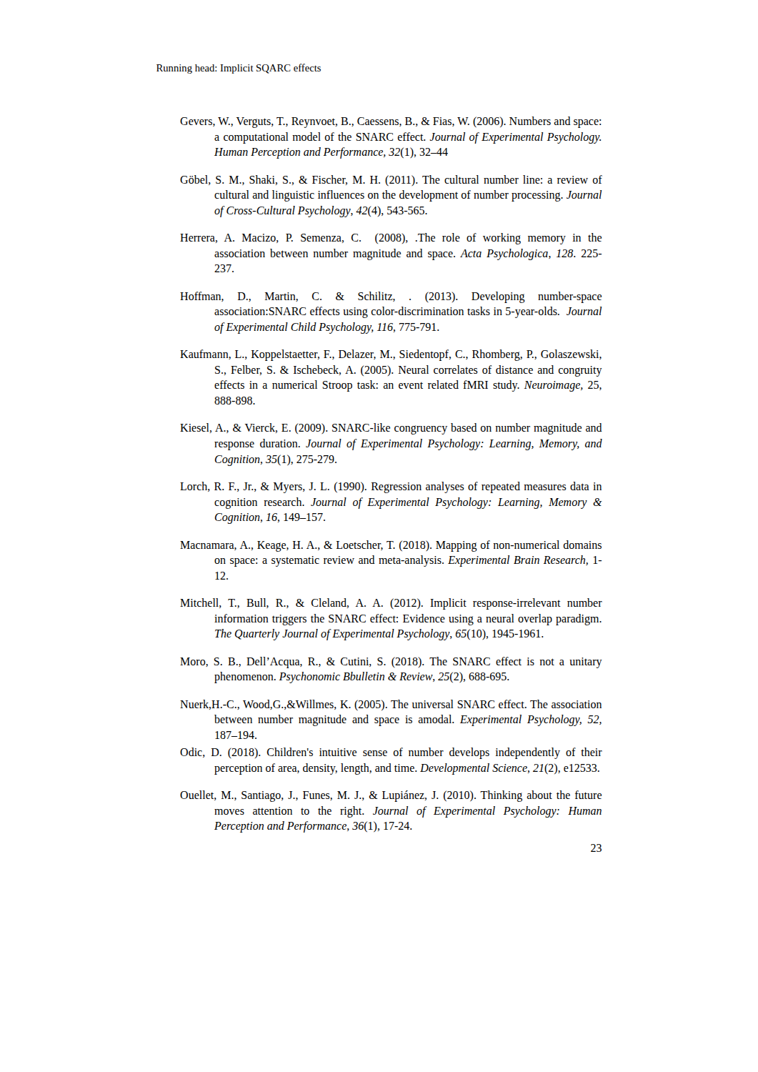Running head: Implicit SQARC effects
Gevers, W., Verguts, T., Reynvoet, B., Caessens, B., & Fias, W. (2006). Numbers and space: a computational model of the SNARC effect. Journal of Experimental Psychology. Human Perception and Performance, 32(1), 32–44
Göbel, S. M., Shaki, S., & Fischer, M. H. (2011). The cultural number line: a review of cultural and linguistic influences on the development of number processing. Journal of Cross-Cultural Psychology, 42(4), 543-565.
Herrera, A. Macizo, P. Semenza, C. (2008), .The role of working memory in the association between number magnitude and space. Acta Psychologica, 128. 225-237.
Hoffman, D., Martin, C. & Schilitz, . (2013). Developing number-space association:SNARC effects using color-discrimination tasks in 5-year-olds. Journal of Experimental Child Psychology, 116, 775-791.
Kaufmann, L., Koppelstaetter, F., Delazer, M., Siedentopf, C., Rhomberg, P., Golaszewski, S., Felber, S. & Ischebeck, A. (2005). Neural correlates of distance and congruity effects in a numerical Stroop task: an event related fMRI study. Neuroimage, 25, 888-898.
Kiesel, A., & Vierck, E. (2009). SNARC-like congruency based on number magnitude and response duration. Journal of Experimental Psychology: Learning, Memory, and Cognition, 35(1), 275-279.
Lorch, R. F., Jr., & Myers, J. L. (1990). Regression analyses of repeated measures data in cognition research. Journal of Experimental Psychology: Learning, Memory & Cognition, 16, 149–157.
Macnamara, A., Keage, H. A., & Loetscher, T. (2018). Mapping of non-numerical domains on space: a systematic review and meta-analysis. Experimental Brain Research, 1-12.
Mitchell, T., Bull, R., & Cleland, A. A. (2012). Implicit response-irrelevant number information triggers the SNARC effect: Evidence using a neural overlap paradigm. The Quarterly Journal of Experimental Psychology, 65(10), 1945-1961.
Moro, S. B., Dell’Acqua, R., & Cutini, S. (2018). The SNARC effect is not a unitary phenomenon. Psychonomic Bbulletin & Review, 25(2), 688-695.
Nuerk,H.-C., Wood,G.,&Willmes, K. (2005). The universal SNARC effect. The association between number magnitude and space is amodal. Experimental Psychology, 52, 187–194.
Odic, D. (2018). Children's intuitive sense of number develops independently of their perception of area, density, length, and time. Developmental Science, 21(2), e12533.
Ouellet, M., Santiago, J., Funes, M. J., & Lupiánez, J. (2010). Thinking about the future moves attention to the right. Journal of Experimental Psychology: Human Perception and Performance, 36(1), 17-24.
23